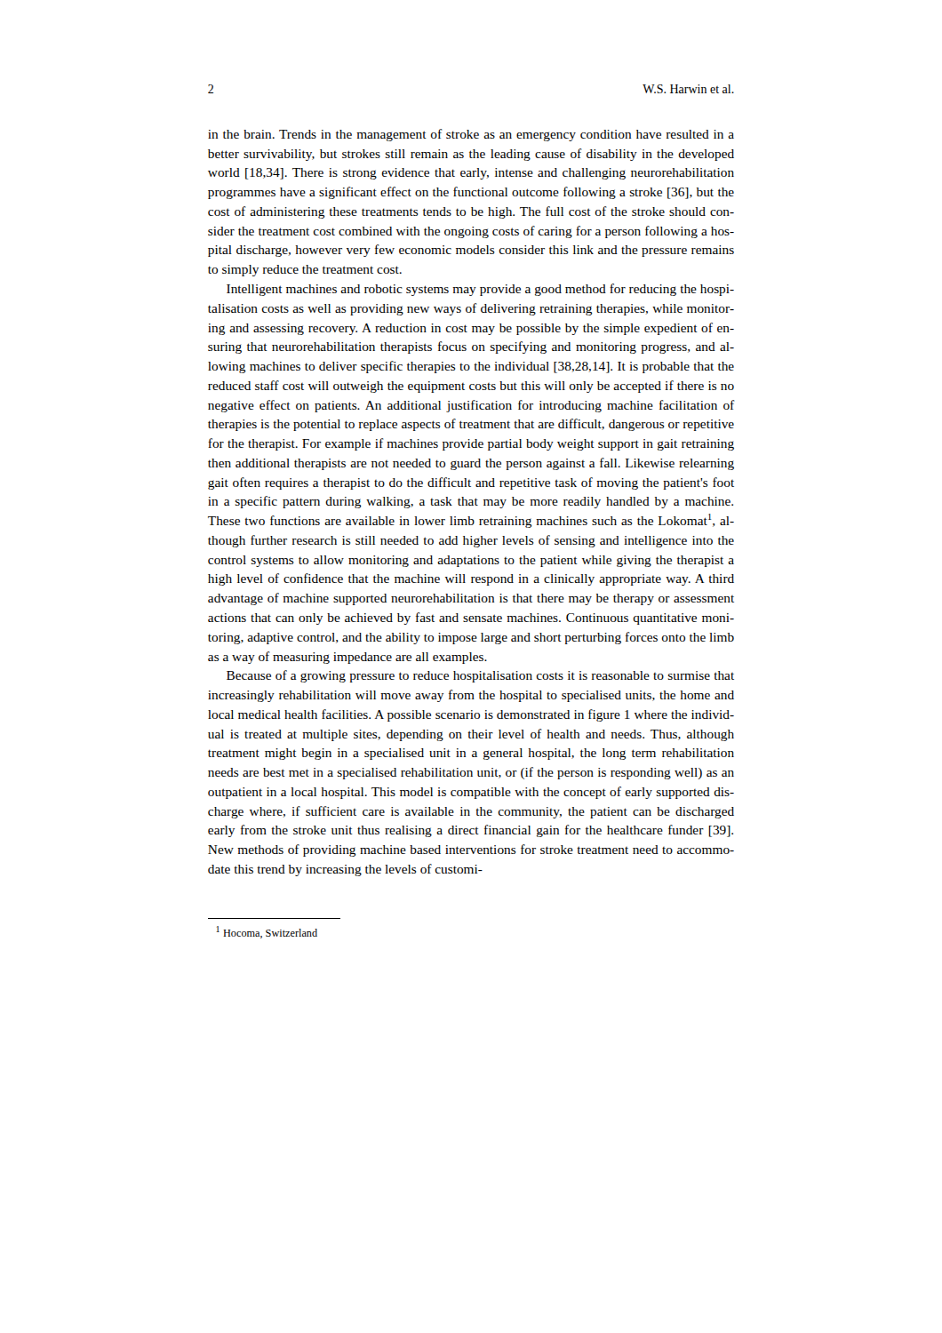2 W.S. Harwin et al.
in the brain. Trends in the management of stroke as an emergency condition have resulted in a better survivability, but strokes still remain as the leading cause of disability in the developed world [18,34]. There is strong evidence that early, intense and challenging neurorehabilitation programmes have a significant effect on the functional outcome following a stroke [36], but the cost of administering these treatments tends to be high. The full cost of the stroke should consider the treatment cost combined with the ongoing costs of caring for a person following a hospital discharge, however very few economic models consider this link and the pressure remains to simply reduce the treatment cost.
Intelligent machines and robotic systems may provide a good method for reducing the hospitalisation costs as well as providing new ways of delivering retraining therapies, while monitoring and assessing recovery. A reduction in cost may be possible by the simple expedient of ensuring that neurorehabilitation therapists focus on specifying and monitoring progress, and allowing machines to deliver specific therapies to the individual [38,28,14]. It is probable that the reduced staff cost will outweigh the equipment costs but this will only be accepted if there is no negative effect on patients. An additional justification for introducing machine facilitation of therapies is the potential to replace aspects of treatment that are difficult, dangerous or repetitive for the therapist. For example if machines provide partial body weight support in gait retraining then additional therapists are not needed to guard the person against a fall. Likewise relearning gait often requires a therapist to do the difficult and repetitive task of moving the patient's foot in a specific pattern during walking, a task that may be more readily handled by a machine. These two functions are available in lower limb retraining machines such as the Lokomat1, although further research is still needed to add higher levels of sensing and intelligence into the control systems to allow monitoring and adaptations to the patient while giving the therapist a high level of confidence that the machine will respond in a clinically appropriate way. A third advantage of machine supported neurorehabilitation is that there may be therapy or assessment actions that can only be achieved by fast and sensate machines. Continuous quantitative monitoring, adaptive control, and the ability to impose large and short perturbing forces onto the limb as a way of measuring impedance are all examples.
Because of a growing pressure to reduce hospitalisation costs it is reasonable to surmise that increasingly rehabilitation will move away from the hospital to specialised units, the home and local medical health facilities. A possible scenario is demonstrated in figure 1 where the individual is treated at multiple sites, depending on their level of health and needs. Thus, although treatment might begin in a specialised unit in a general hospital, the long term rehabilitation needs are best met in a specialised rehabilitation unit, or (if the person is responding well) as an outpatient in a local hospital. This model is compatible with the concept of early supported discharge where, if sufficient care is available in the community, the patient can be discharged early from the stroke unit thus realising a direct financial gain for the healthcare funder [39]. New methods of providing machine based interventions for stroke treatment need to accommodate this trend by increasing the levels of customi-
1 Hocoma, Switzerland